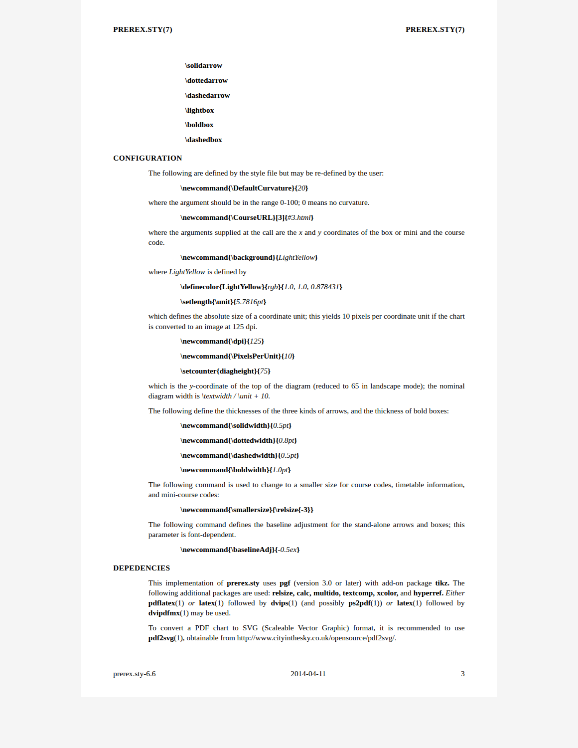PREREX.STY(7) PREREX.STY(7)
\solidarrow
\dottedarrow
\dashedarrow
\lightbox
\boldbox
\dashedbox
CONFIGURATION
The following are defined by the style file but may be re-defined by the user:
\newcommand{\DefaultCurvature}{20}
where the argument should be in the range 0-100; 0 means no curvature.
\newcommand{\CourseURL}[3]{#3.html}
where the arguments supplied at the call are the x and y coordinates of the box or mini and the course code.
\newcommand{\background}{LightYellow}
where LightYellow is defined by
\definecolor{LightYellow}{rgb}{1.0, 1.0, 0.878431}
\setlength{\unit}{5.7816pt}
which defines the absolute size of a coordinate unit; this yields 10 pixels per coordinate unit if the chart is converted to an image at 125 dpi.
\newcommand{\dpi}{125}
\newcommand{\PixelsPerUnit}{10}
\setcounter{diagheight}{75}
which is the y-coordinate of the top of the diagram (reduced to 65 in landscape mode); the nominal diagram width is \textwidth / \unit + 10.
The following define the thicknesses of the three kinds of arrows, and the thickness of bold boxes:
\newcommand{\solidwidth}{0.5pt}
\newcommand{\dottedwidth}{0.8pt}
\newcommand{\dashedwidth}{0.5pt}
\newcommand{\boldwidth}{1.0pt}
The following command is used to change to a smaller size for course codes, timetable information, and mini-course codes:
\newcommand{\smallersize}{\relsize{-3}}
The following command defines the baseline adjustment for the stand-alone arrows and boxes; this parameter is font-dependent.
\newcommand{\baselineAdj}{-0.5ex}
DEPEDENCIES
This implementation of prerex.sty uses pgf (version 3.0 or later) with add-on package tikz. The following additional packages are used: relsize, calc, multido, textcomp, xcolor, and hyperref. Either pdflatex(1) or latex(1) followed by dvips(1) (and possibly ps2pdf(1)) or latex(1) followed by dvipdfmx(1) may be used.
To convert a PDF chart to SVG (Scaleable Vector Graphic) format, it is recommended to use pdf2svg(1), obtainable from http://www.cityinthesky.co.uk/opensource/pdf2svg/.
prerex.sty-6.6 2014-04-11 3